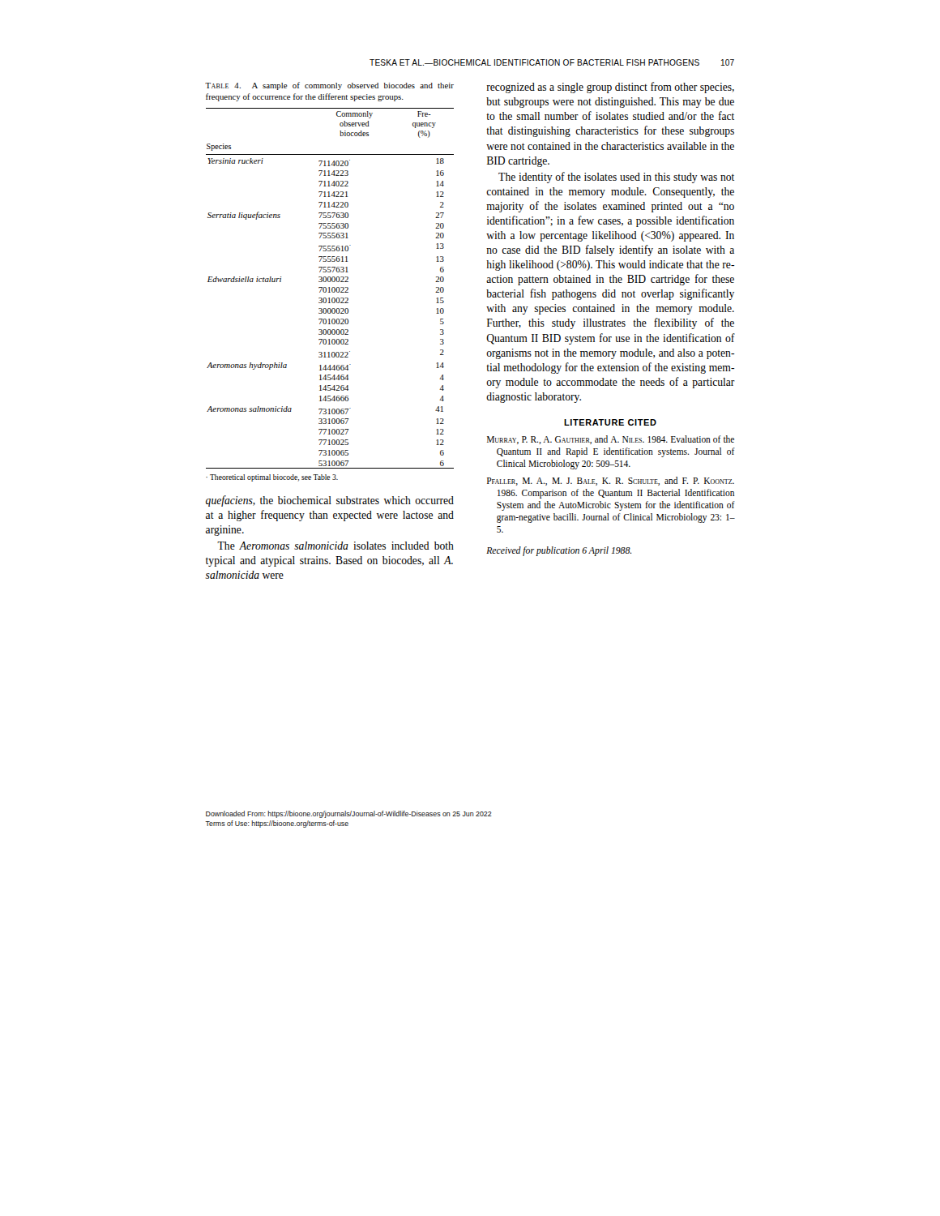TESKA ET AL.—BIOCHEMICAL IDENTIFICATION OF BACTERIAL FISH PATHOGENS 107
Table 4. A sample of commonly observed biocodes and their frequency of occurrence for the different species groups.
| | Commonly observed biocodes | Fre- quency (%) |
| --- | --- | --- |
| Species | | |
| Yersinia ruckeri | 7114020 · | 18 |
| | 7114223 | 16 |
| | 7114022 | 14 |
| | 7114221 | 12 |
| | 7114220 | 2 |
| Serratia liquefaciens | 7557630 | 27 |
| | 7555630 | 20 |
| | 7555631 | 20 |
| | 7555610 · | 13 |
| | 7555611 | 13 |
| | 7557631 | 6 |
| Edwardsiella ictaluri | 3000022 | 20 |
| | 7010022 | 20 |
| | 3010022 | 15 |
| | 3000020 | 10 |
| | 7010020 | 5 |
| | 3000002 | 3 |
| | 7010002 | 3 |
| | 3110022 · | 2 |
| Aeromonas hydrophila | 1444664 · | 14 |
| | 1454464 | 4 |
| | 1454264 | 4 |
| | 1454666 | 4 |
| Aeromonas salmonicida | 7310067 · | 41 |
| | 3310067 | 12 |
| | 7710027 | 12 |
| | 7710025 | 12 |
| | 7310065 | 6 |
| | 5310067 | 6 |
· Theoretical optimal biocode, see Table 3.
quefaciens, the biochemical substrates which occurred at a higher frequency than expected were lactose and arginine.
The Aeromonas salmonicida isolates included both typical and atypical strains. Based on biocodes, all A. salmonicida were
recognized as a single group distinct from other species, but subgroups were not distinguished. This may be due to the small number of isolates studied and/or the fact that distinguishing characteristics for these subgroups were not contained in the characteristics available in the BID cartridge.
The identity of the isolates used in this study was not contained in the memory module. Consequently, the majority of the isolates examined printed out a “no identification”; in a few cases, a possible identification with a low percentage likelihood (<30%) appeared. In no case did the BID falsely identify an isolate with a high likelihood (>80%). This would indicate that the reaction pattern obtained in the BID cartridge for these bacterial fish pathogens did not overlap significantly with any species contained in the memory module. Further, this study illustrates the flexibility of the Quantum II BID system for use in the identification of organisms not in the memory module, and also a potential methodology for the extension of the existing memory module to accommodate the needs of a particular diagnostic laboratory.
LITERATURE CITED
Murray, P. R., A. Gauthier, and A. Niles. 1984. Evaluation of the Quantum II and Rapid E identification systems. Journal of Clinical Microbiology 20: 509–514.
Pfaller, M. A., M. J. Bale, K. R. Schulte, and F. P. Koontz. 1986. Comparison of the Quantum II Bacterial Identification System and the AutoMicrobic System for the identification of gram-negative bacilli. Journal of Clinical Microbiology 23: 1–5.
Received for publication 6 April 1988.
Downloaded From: https://bioone.org/journals/Journal-of-Wildlife-Diseases on 25 Jun 2022
Terms of Use: https://bioone.org/terms-of-use